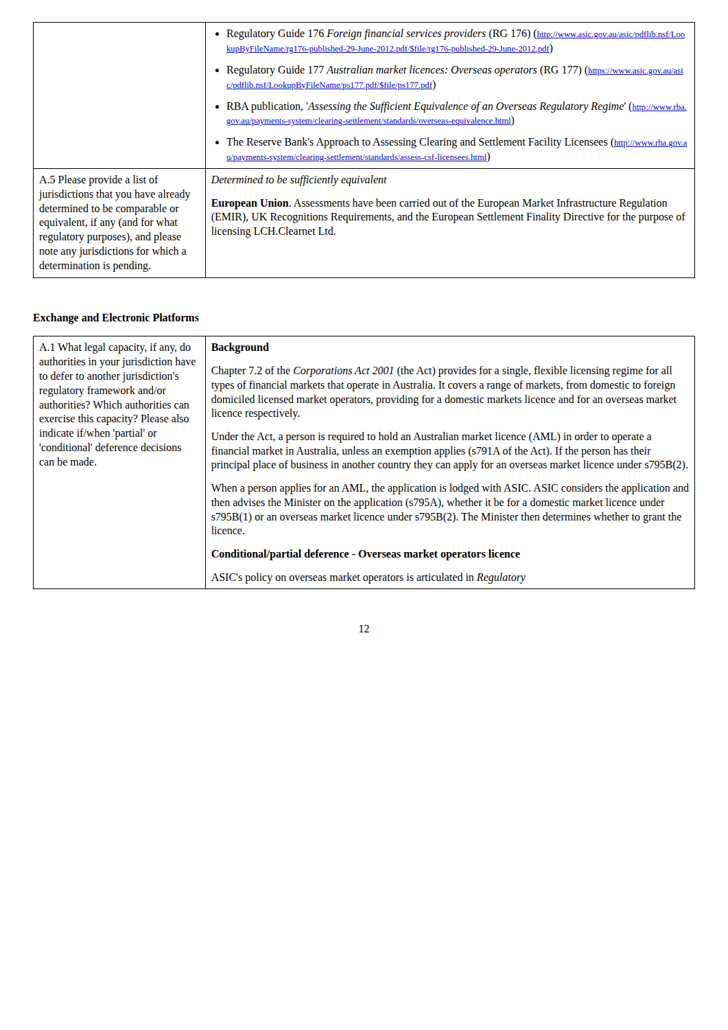| | Regulatory Guide 176 Foreign financial services providers (RG 176) ( http://www.asic.gov.au/asic/pdflib.nsf/LookupByFileName/rg176-published-29-June-2012.pdf/$file/rg176-published-29-June-2012.pdf ) Regulatory Guide 177 Australian market licences: Overseas operators (RG 177) ( https://www.asic.gov.au/asic/pdflib.nsf/LookupByFileName/ps177.pdf/$file/ps177.pdf ) RBA publication, ' Assessing the Sufficient Equivalence of an Overseas Regulatory Regime ' ( http://www.rba.gov.au/payments-system/clearing-settlement/standards/overseas-equivalence.html ) The Reserve Bank's Approach to Assessing Clearing and Settlement Facility Licensees ( http://www.rba.gov.au/payments-system/clearing-settlement/standards/assess-csf-licensees.html ) |
| A.5 Please provide a list of jurisdictions that you have already determined to be comparable or equivalent, if any (and for what regulatory purposes), and please note any jurisdictions for which a determination is pending. | Determined to be sufficiently equivalent European Union . Assessments have been carried out of the European Market Infrastructure Regulation (EMIR), UK Recognitions Requirements, and the European Settlement Finality Directive for the purpose of licensing LCH.Clearnet Ltd. |
Exchange and Electronic Platforms
| A.1 What legal capacity, if any, do authorities in your jurisdiction have to defer to another jurisdiction's regulatory framework and/or authorities? Which authorities can exercise this capacity? Please also indicate if/when 'partial' or 'conditional' deference decisions can be made. | Background Chapter 7.2 of the Corporations Act 2001 (the Act) provides for a single, flexible licensing regime for all types of financial markets that operate in Australia. It covers a range of markets, from domestic to foreign domiciled licensed market operators, providing for a domestic markets licence and for an overseas market licence respectively. Under the Act, a person is required to hold an Australian market licence (AML) in order to operate a financial market in Australia, unless an exemption applies (s791A of the Act). If the person has their principal place of business in another country they can apply for an overseas market licence under s795B(2). When a person applies for an AML, the application is lodged with ASIC. ASIC considers the application and then advises the Minister on the application (s795A), whether it be for a domestic market licence under s795B(1) or an overseas market licence under s795B(2). The Minister then determines whether to grant the licence. Conditional/partial deference - Overseas market operators licence ASIC's policy on overseas market operators is articulated in Regulatory |
12